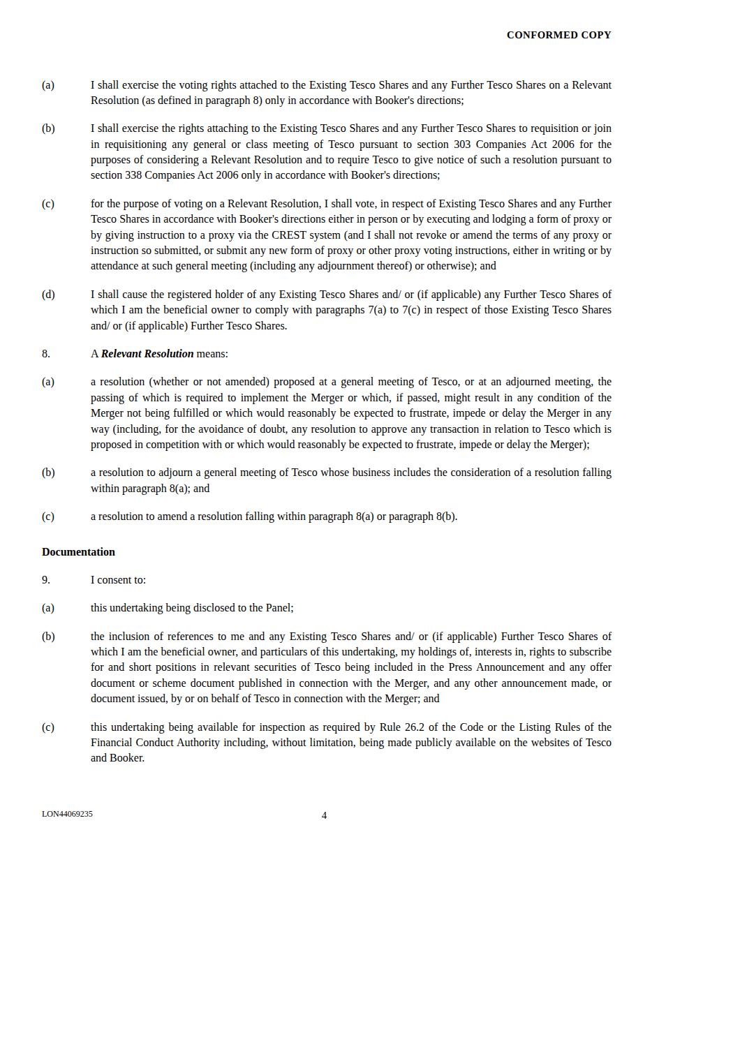CONFORMED COPY
(a)
I shall exercise the voting rights attached to the Existing Tesco Shares and any Further Tesco Shares on a Relevant Resolution (as defined in paragraph 8) only in accordance with Booker's directions;
(b)
I shall exercise the rights attaching to the Existing Tesco Shares and any Further Tesco Shares to requisition or join in requisitioning any general or class meeting of Tesco pursuant to section 303 Companies Act 2006 for the purposes of considering a Relevant Resolution and to require Tesco to give notice of such a resolution pursuant to section 338 Companies Act 2006 only in accordance with Booker's directions;
(c)
for the purpose of voting on a Relevant Resolution, I shall vote, in respect of Existing Tesco Shares and any Further Tesco Shares in accordance with Booker's directions either in person or by executing and lodging a form of proxy or by giving instruction to a proxy via the CREST system (and I shall not revoke or amend the terms of any proxy or instruction so submitted, or submit any new form of proxy or other proxy voting instructions, either in writing or by attendance at such general meeting (including any adjournment thereof) or otherwise); and
(d)
I shall cause the registered holder of any Existing Tesco Shares and/ or (if applicable) any Further Tesco Shares of which I am the beneficial owner to comply with paragraphs 7(a) to 7(c) in respect of those Existing Tesco Shares and/ or (if applicable) Further Tesco Shares.
8.
A Relevant Resolution means:
(a)
a resolution (whether or not amended) proposed at a general meeting of Tesco, or at an adjourned meeting, the passing of which is required to implement the Merger or which, if passed, might result in any condition of the Merger not being fulfilled or which would reasonably be expected to frustrate, impede or delay the Merger in any way (including, for the avoidance of doubt, any resolution to approve any transaction in relation to Tesco which is proposed in competition with or which would reasonably be expected to frustrate, impede or delay the Merger);
(b)
a resolution to adjourn a general meeting of Tesco whose business includes the consideration of a resolution falling within paragraph 8(a); and
(c)
a resolution to amend a resolution falling within paragraph 8(a) or paragraph 8(b).
Documentation
9.
I consent to:
(a)
this undertaking being disclosed to the Panel;
(b)
the inclusion of references to me and any Existing Tesco Shares and/ or (if applicable) Further Tesco Shares of which I am the beneficial owner, and particulars of this undertaking, my holdings of, interests in, rights to subscribe for and short positions in relevant securities of Tesco being included in the Press Announcement and any offer document or scheme document published in connection with the Merger, and any other announcement made, or document issued, by or on behalf of Tesco in connection with the Merger; and
(c)
this undertaking being available for inspection as required by Rule 26.2 of the Code or the Listing Rules of the Financial Conduct Authority including, without limitation, being made publicly available on the websites of Tesco and Booker.
LON44069235
4